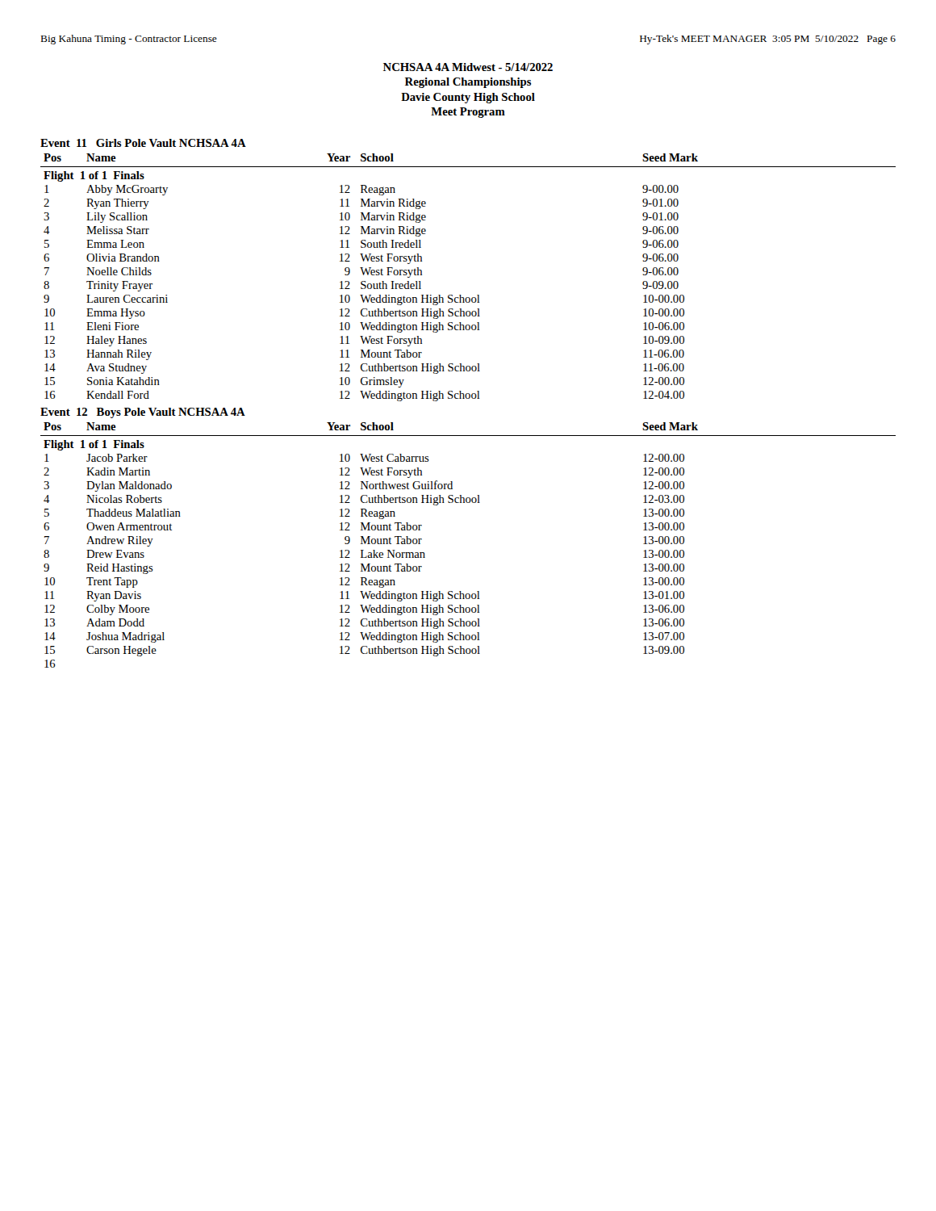Big Kahuna Timing - Contractor License
Hy-Tek's MEET MANAGER 3:05 PM 5/10/2022 Page 6
NCHSAA 4A Midwest - 5/14/2022
Regional Championships
Davie County High School
Meet Program
Event 11 Girls Pole Vault NCHSAA 4A
| Pos | Name | Year | School | Seed Mark |
| --- | --- | --- | --- | --- |
| Flight 1 of 1 Finals |
| 1 | Abby McGroarty | 12 | Reagan | 9-00.00 |
| 2 | Ryan Thierry | 11 | Marvin Ridge | 9-01.00 |
| 3 | Lily Scallion | 10 | Marvin Ridge | 9-01.00 |
| 4 | Melissa Starr | 12 | Marvin Ridge | 9-06.00 |
| 5 | Emma Leon | 11 | South Iredell | 9-06.00 |
| 6 | Olivia Brandon | 12 | West Forsyth | 9-06.00 |
| 7 | Noelle Childs | 9 | West Forsyth | 9-06.00 |
| 8 | Trinity Frayer | 12 | South Iredell | 9-09.00 |
| 9 | Lauren Ceccarini | 10 | Weddington High School | 10-00.00 |
| 10 | Emma Hyso | 12 | Cuthbertson High School | 10-00.00 |
| 11 | Eleni Fiore | 10 | Weddington High School | 10-06.00 |
| 12 | Haley Hanes | 11 | West Forsyth | 10-09.00 |
| 13 | Hannah Riley | 11 | Mount Tabor | 11-06.00 |
| 14 | Ava Studney | 12 | Cuthbertson High School | 11-06.00 |
| 15 | Sonia Katahdin | 10 | Grimsley | 12-00.00 |
| 16 | Kendall Ford | 12 | Weddington High School | 12-04.00 |
Event 12 Boys Pole Vault NCHSAA 4A
| Pos | Name | Year | School | Seed Mark |
| --- | --- | --- | --- | --- |
| Flight 1 of 1 Finals |
| 1 | Jacob Parker | 10 | West Cabarrus | 12-00.00 |
| 2 | Kadin Martin | 12 | West Forsyth | 12-00.00 |
| 3 | Dylan Maldonado | 12 | Northwest Guilford | 12-00.00 |
| 4 | Nicolas Roberts | 12 | Cuthbertson High School | 12-03.00 |
| 5 | Thaddeus Malatlian | 12 | Reagan | 13-00.00 |
| 6 | Owen Armentrout | 12 | Mount Tabor | 13-00.00 |
| 7 | Andrew Riley | 9 | Mount Tabor | 13-00.00 |
| 8 | Drew Evans | 12 | Lake Norman | 13-00.00 |
| 9 | Reid Hastings | 12 | Mount Tabor | 13-00.00 |
| 10 | Trent Tapp | 12 | Reagan | 13-00.00 |
| 11 | Ryan Davis | 11 | Weddington High School | 13-01.00 |
| 12 | Colby Moore | 12 | Weddington High School | 13-06.00 |
| 13 | Adam Dodd | 12 | Cuthbertson High School | 13-06.00 |
| 14 | Joshua Madrigal | 12 | Weddington High School | 13-07.00 |
| 15 | Carson Hegele | 12 | Cuthbertson High School | 13-09.00 |
| 16 | | | | |